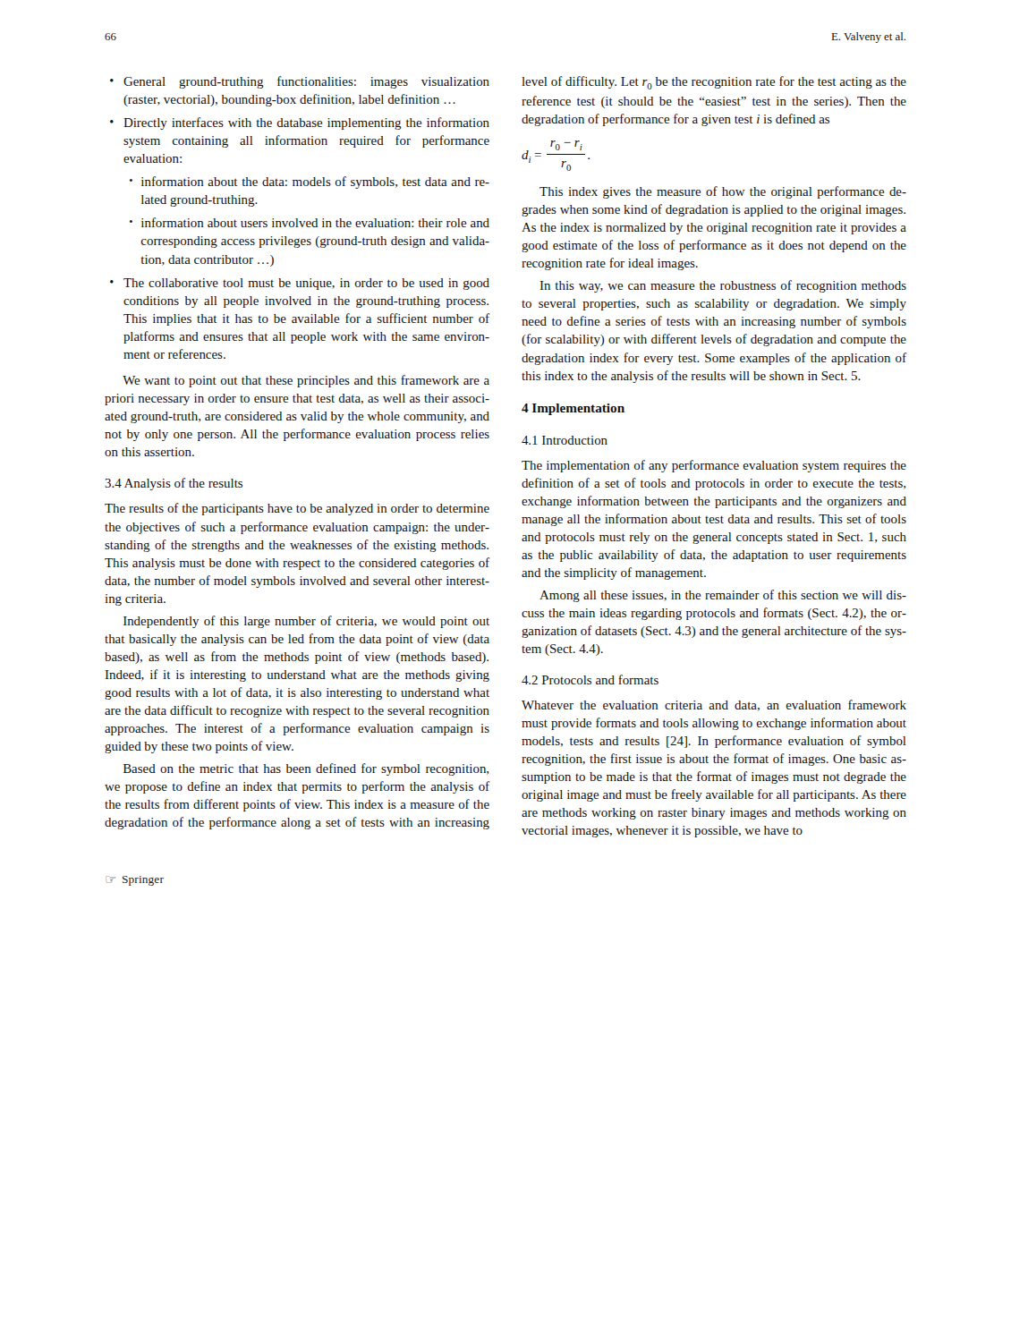66 E. Valveny et al.
General ground-truthing functionalities: images visualization (raster, vectorial), bounding-box definition, label definition …
Directly interfaces with the database implementing the information system containing all information required for performance evaluation:
information about the data: models of symbols, test data and related ground-truthing.
information about users involved in the evaluation: their role and corresponding access privileges (ground-truth design and validation, data contributor …)
The collaborative tool must be unique, in order to be used in good conditions by all people involved in the ground-truthing process. This implies that it has to be available for a sufficient number of platforms and ensures that all people work with the same environment or references.
We want to point out that these principles and this framework are a priori necessary in order to ensure that test data, as well as their associated ground-truth, are considered as valid by the whole community, and not by only one person. All the performance evaluation process relies on this assertion.
3.4 Analysis of the results
The results of the participants have to be analyzed in order to determine the objectives of such a performance evaluation campaign: the understanding of the strengths and the weaknesses of the existing methods. This analysis must be done with respect to the considered categories of data, the number of model symbols involved and several other interesting criteria.
Independently of this large number of criteria, we would point out that basically the analysis can be led from the data point of view (data based), as well as from the methods point of view (methods based). Indeed, if it is interesting to understand what are the methods giving good results with a lot of data, it is also interesting to understand what are the data difficult to recognize with respect to the several recognition approaches. The interest of a performance evaluation campaign is guided by these two points of view.
Based on the metric that has been defined for symbol recognition, we propose to define an index that permits to perform the analysis of the results from different points of view. This index is a measure of the degradation of the performance along a set of tests with an increasing level of difficulty. Let r0 be the recognition rate for the test acting as the reference test (it should be the “easiest” test in the series). Then the degradation of performance for a given test i is defined as
di = r0 − ri r0 .
This index gives the measure of how the original performance degrades when some kind of degradation is applied to the original images. As the index is normalized by the original recognition rate it provides a good estimate of the loss of performance as it does not depend on the recognition rate for ideal images.
In this way, we can measure the robustness of recognition methods to several properties, such as scalability or degradation. We simply need to define a series of tests with an increasing number of symbols (for scalability) or with different levels of degradation and compute the degradation index for every test. Some examples of the application of this index to the analysis of the results will be shown in Sect. 5.
4 Implementation
4.1 Introduction
The implementation of any performance evaluation system requires the definition of a set of tools and protocols in order to execute the tests, exchange information between the participants and the organizers and manage all the information about test data and results. This set of tools and protocols must rely on the general concepts stated in Sect. 1, such as the public availability of data, the adaptation to user requirements and the simplicity of management.
Among all these issues, in the remainder of this section we will discuss the main ideas regarding protocols and formats (Sect. 4.2), the organization of datasets (Sect. 4.3) and the general architecture of the system (Sect. 4.4).
4.2 Protocols and formats
Whatever the evaluation criteria and data, an evaluation framework must provide formats and tools allowing to exchange information about models, tests and results [24]. In performance evaluation of symbol recognition, the first issue is about the format of images. One basic assumption to be made is that the format of images must not degrade the original image and must be freely available for all participants. As there are methods working on raster binary images and methods working on vectorial images, whenever it is possible, we have to
☞ Springer